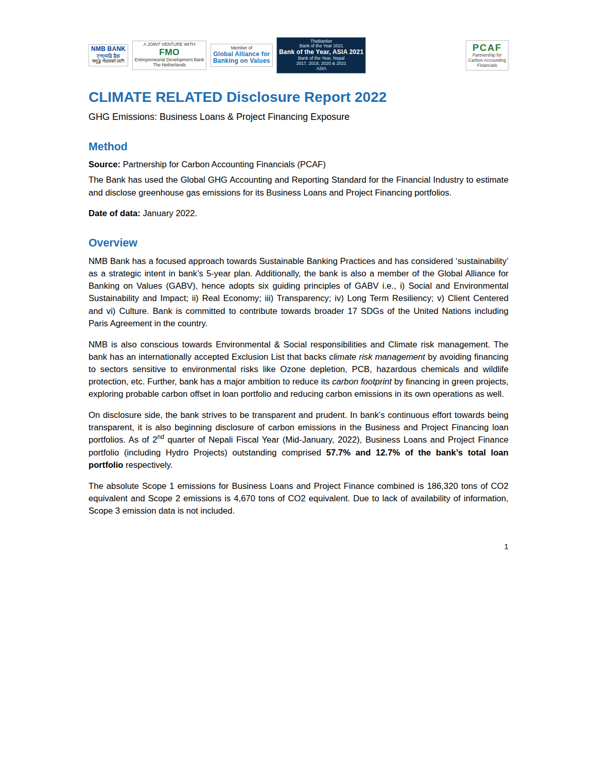NMB BANK एनएमबि बैंक समृद्ध नेपालको लागि
A JOINT VENTURE WITH FMO Entrepreneurial Development Bank
The Netherlands
Member of Global Alliance for
Banking on Values
TheBanker Bank of the Year 2021 Bank of the Year, ASIA 2021 Bank of the Year, Nepal
2017, 2018, 2020 & 2021 ASIA
PCAF Partnership for
Carbon Accounting
Financials
CLIMATE RELATED Disclosure Report 2022
GHG Emissions: Business Loans & Project Financing Exposure
Method
Source: Partnership for Carbon Accounting Financials (PCAF)
The Bank has used the Global GHG Accounting and Reporting Standard for the Financial Industry to estimate and disclose greenhouse gas emissions for its Business Loans and Project Financing portfolios.
Date of data: January 2022.
Overview
NMB Bank has a focused approach towards Sustainable Banking Practices and has considered ‘sustainability’ as a strategic intent in bank’s 5-year plan. Additionally, the bank is also a member of the Global Alliance for Banking on Values (GABV), hence adopts six guiding principles of GABV i.e., i) Social and Environmental Sustainability and Impact; ii) Real Economy; iii) Transparency; iv) Long Term Resiliency; v) Client Centered and vi) Culture. Bank is committed to contribute towards broader 17 SDGs of the United Nations including Paris Agreement in the country.
NMB is also conscious towards Environmental & Social responsibilities and Climate risk management. The bank has an internationally accepted Exclusion List that backs climate risk management by avoiding financing to sectors sensitive to environmental risks like Ozone depletion, PCB, hazardous chemicals and wildlife protection, etc. Further, bank has a major ambition to reduce its carbon footprint by financing in green projects, exploring probable carbon offset in loan portfolio and reducing carbon emissions in its own operations as well.
On disclosure side, the bank strives to be transparent and prudent. In bank’s continuous effort towards being transparent, it is also beginning disclosure of carbon emissions in the Business and Project Financing loan portfolios. As of 2nd quarter of Nepali Fiscal Year (Mid-January, 2022), Business Loans and Project Finance portfolio (including Hydro Projects) outstanding comprised 57.7% and 12.7% of the bank’s total loan portfolio respectively.
The absolute Scope 1 emissions for Business Loans and Project Finance combined is 186,320 tons of CO2 equivalent and Scope 2 emissions is 4,670 tons of CO2 equivalent. Due to lack of availability of information, Scope 3 emission data is not included.
1